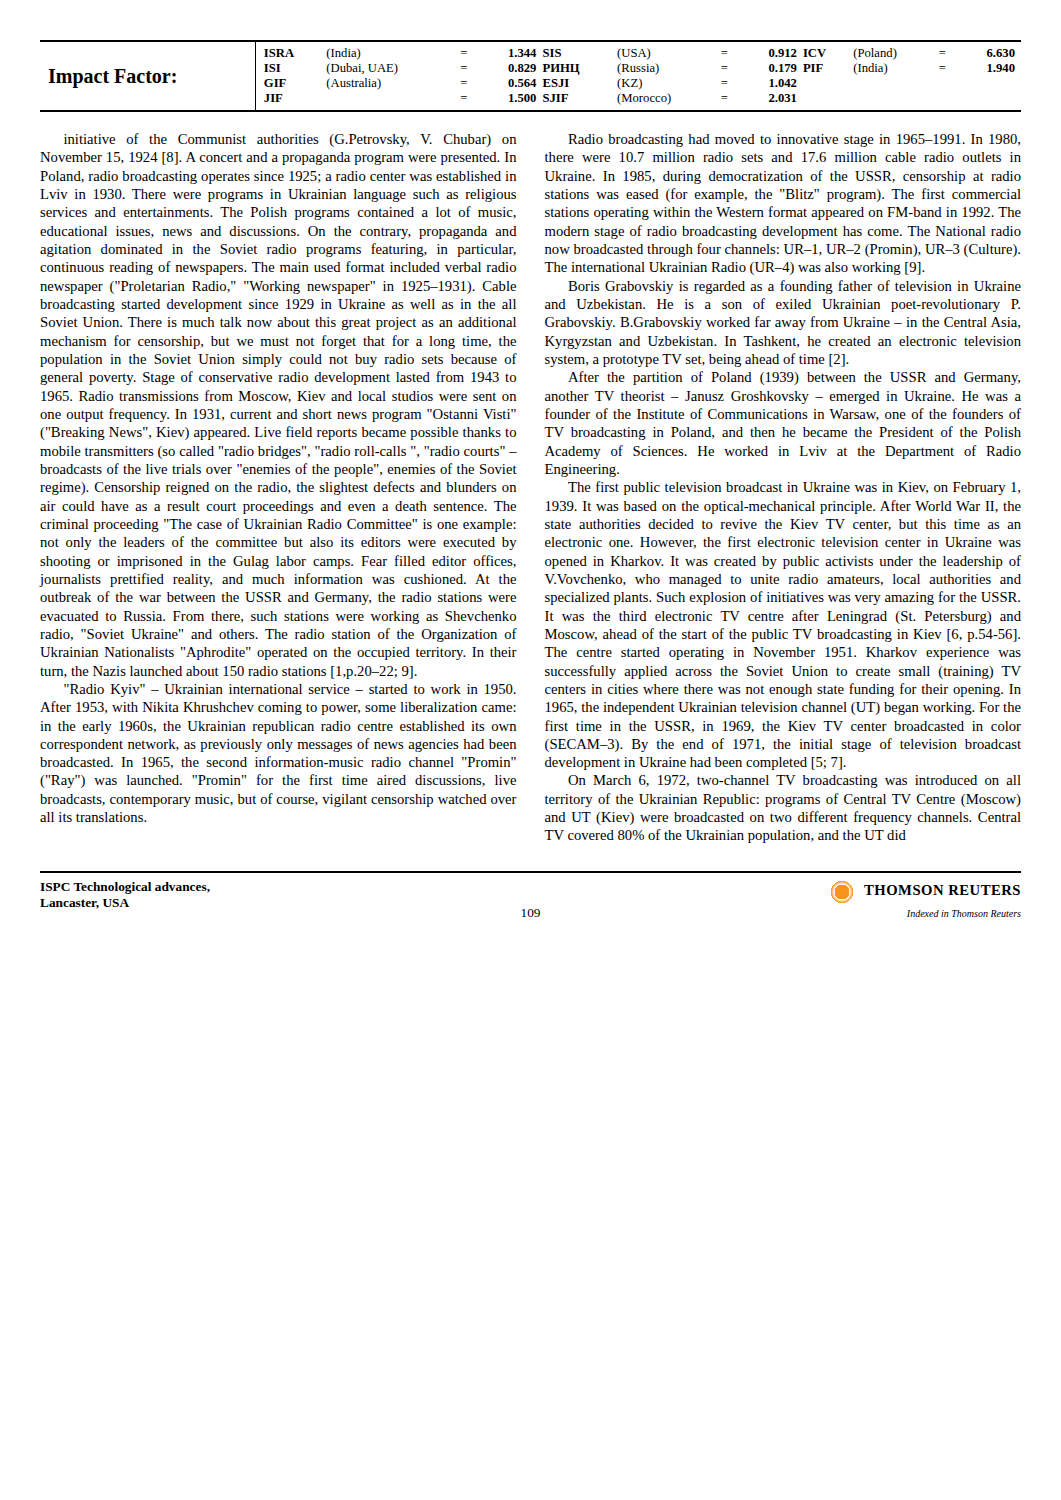Impact Factor:
| ISRA | (India) | = | 1.344 | SIS | (USA) | = | 0.912 | ICV | (Poland) | = | 6.630 |
| ISI | (Dubai, UAE) | = | 0.829 | РИНЦ | (Russia) | = | 0.179 | PIF | (India) | = | 1.940 |
| GIF | (Australia) | = | 0.564 | ESJI | (KZ) | = | 1.042 | | | | |
| JIF | | = | 1.500 | SJIF | (Morocco) | = | 2.031 | | | | |
initiative of the Communist authorities (G.Petrovsky, V. Chubar) on November 15, 1924 [8]. A concert and a propaganda program were presented. In Poland, radio broadcasting operates since 1925; a radio center was established in Lviv in 1930. There were programs in Ukrainian language such as religious services and entertainments. The Polish programs contained a lot of music, educational issues, news and discussions. On the contrary, propaganda and agitation dominated in the Soviet radio programs featuring, in particular, continuous reading of newspapers. The main used format included verbal radio newspaper ("Proletarian Radio," "Working newspaper" in 1925–1931). Cable broadcasting started development since 1929 in Ukraine as well as in the all Soviet Union. There is much talk now about this great project as an additional mechanism for censorship, but we must not forget that for a long time, the population in the Soviet Union simply could not buy radio sets because of general poverty. Stage of conservative radio development lasted from 1943 to 1965. Radio transmissions from Moscow, Kiev and local studios were sent on one output frequency. In 1931, current and short news program "Ostanni Visti" ("Breaking News", Kiev) appeared. Live field reports became possible thanks to mobile transmitters (so called "radio bridges", "radio roll-calls ", "radio courts" – broadcasts of the live trials over "enemies of the people", enemies of the Soviet regime). Censorship reigned on the radio, the slightest defects and blunders on air could have as a result court proceedings and even a death sentence. The criminal proceeding "The case of Ukrainian Radio Committee" is one example: not only the leaders of the committee but also its editors were executed by shooting or imprisoned in the Gulag labor camps. Fear filled editor offices, journalists prettified reality, and much information was cushioned. At the outbreak of the war between the USSR and Germany, the radio stations were evacuated to Russia. From there, such stations were working as Shevchenko radio, "Soviet Ukraine" and others. The radio station of the Organization of Ukrainian Nationalists "Aphrodite" operated on the occupied territory. In their turn, the Nazis launched about 150 radio stations [1,p.20–22; 9].
"Radio Kyiv" – Ukrainian international service – started to work in 1950. After 1953, with Nikita Khrushchev coming to power, some liberalization came: in the early 1960s, the Ukrainian republican radio centre established its own correspondent network, as previously only messages of news agencies had been broadcasted. In 1965, the second information-music radio channel "Promin" ("Ray") was launched. "Promin" for the first time aired discussions, live broadcasts, contemporary music, but of course, vigilant censorship watched over all its translations.
Radio broadcasting had moved to innovative stage in 1965–1991. In 1980, there were 10.7 million radio sets and 17.6 million cable radio outlets in Ukraine. In 1985, during democratization of the USSR, censorship at radio stations was eased (for example, the "Blitz" program). The first commercial stations operating within the Western format appeared on FM-band in 1992. The modern stage of radio broadcasting development has come. The National radio now broadcasted through four channels: UR–1, UR–2 (Promin), UR–3 (Culture). The international Ukrainian Radio (UR–4) was also working [9].
Boris Grabovskiy is regarded as a founding father of television in Ukraine and Uzbekistan. He is a son of exiled Ukrainian poet-revolutionary P. Grabovskiy. B.Grabovskiy worked far away from Ukraine – in the Central Asia, Kyrgyzstan and Uzbekistan. In Tashkent, he created an electronic television system, a prototype TV set, being ahead of time [2].
After the partition of Poland (1939) between the USSR and Germany, another TV theorist – Janusz Groshkovsky – emerged in Ukraine. He was a founder of the Institute of Communications in Warsaw, one of the founders of TV broadcasting in Poland, and then he became the President of the Polish Academy of Sciences. He worked in Lviv at the Department of Radio Engineering.
The first public television broadcast in Ukraine was in Kiev, on February 1, 1939. It was based on the optical-mechanical principle. After World War II, the state authorities decided to revive the Kiev TV center, but this time as an electronic one. However, the first electronic television center in Ukraine was opened in Kharkov. It was created by public activists under the leadership of V.Vovchenko, who managed to unite radio amateurs, local authorities and specialized plants. Such explosion of initiatives was very amazing for the USSR. It was the third electronic TV centre after Leningrad (St. Petersburg) and Moscow, ahead of the start of the public TV broadcasting in Kiev [6, p.54-56]. The centre started operating in November 1951. Kharkov experience was successfully applied across the Soviet Union to create small (training) TV centers in cities where there was not enough state funding for their opening. In 1965, the independent Ukrainian television channel (UT) began working. For the first time in the USSR, in 1969, the Kiev TV center broadcasted in color (SECAM–3). By the end of 1971, the initial stage of television broadcast development in Ukraine had been completed [5; 7].
On March 6, 1972, two-channel TV broadcasting was introduced on all territory of the Ukrainian Republic: programs of Central TV Centre (Moscow) and UT (Kiev) were broadcasted on two different frequency channels. Central TV covered 80% of the Ukrainian population, and the UT did
ISPC Technological advances,
Lancaster, USA
109
THOMSON REUTERS
Indexed in Thomson Reuters